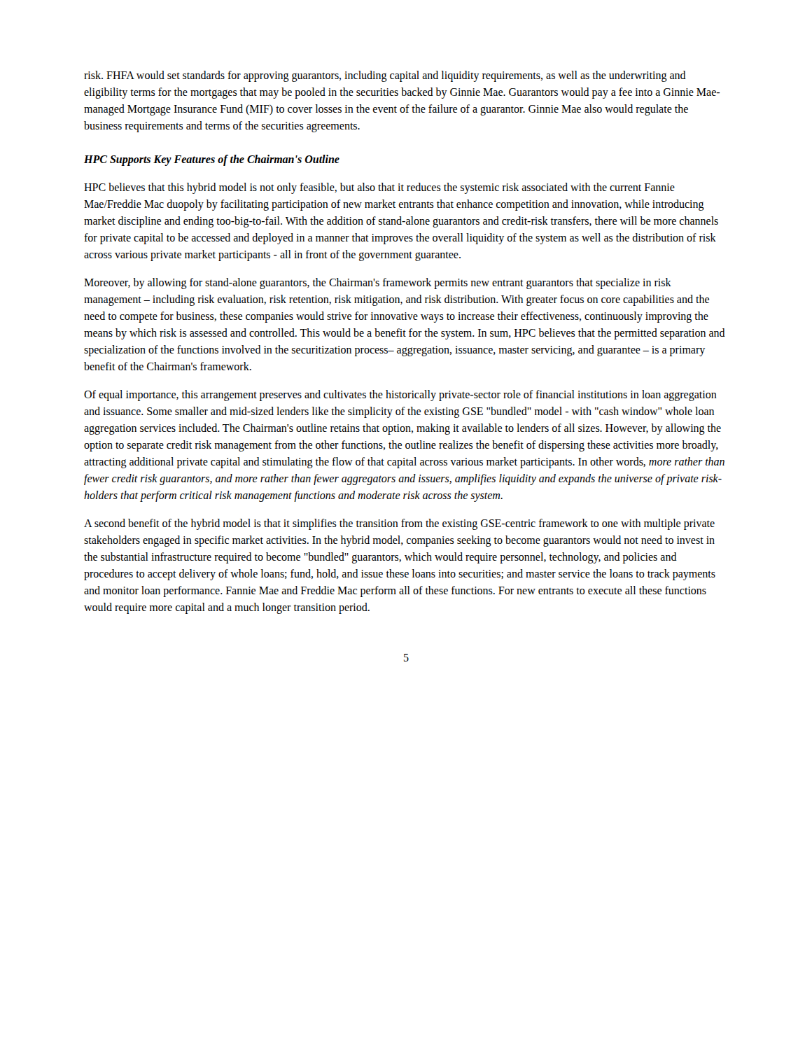risk. FHFA would set standards for approving guarantors, including capital and liquidity requirements, as well as the underwriting and eligibility terms for the mortgages that may be pooled in the securities backed by Ginnie Mae. Guarantors would pay a fee into a Ginnie Mae-managed Mortgage Insurance Fund (MIF) to cover losses in the event of the failure of a guarantor. Ginnie Mae also would regulate the business requirements and terms of the securities agreements.
HPC Supports Key Features of the Chairman's Outline
HPC believes that this hybrid model is not only feasible, but also that it reduces the systemic risk associated with the current Fannie Mae/Freddie Mac duopoly by facilitating participation of new market entrants that enhance competition and innovation, while introducing market discipline and ending too-big-to-fail. With the addition of stand-alone guarantors and credit-risk transfers, there will be more channels for private capital to be accessed and deployed in a manner that improves the overall liquidity of the system as well as the distribution of risk across various private market participants - all in front of the government guarantee.
Moreover, by allowing for stand-alone guarantors, the Chairman's framework permits new entrant guarantors that specialize in risk management – including risk evaluation, risk retention, risk mitigation, and risk distribution. With greater focus on core capabilities and the need to compete for business, these companies would strive for innovative ways to increase their effectiveness, continuously improving the means by which risk is assessed and controlled. This would be a benefit for the system. In sum, HPC believes that the permitted separation and specialization of the functions involved in the securitization process– aggregation, issuance, master servicing, and guarantee – is a primary benefit of the Chairman's framework.
Of equal importance, this arrangement preserves and cultivates the historically private-sector role of financial institutions in loan aggregation and issuance. Some smaller and mid-sized lenders like the simplicity of the existing GSE "bundled" model - with "cash window" whole loan aggregation services included. The Chairman's outline retains that option, making it available to lenders of all sizes. However, by allowing the option to separate credit risk management from the other functions, the outline realizes the benefit of dispersing these activities more broadly, attracting additional private capital and stimulating the flow of that capital across various market participants. In other words, more rather than fewer credit risk guarantors, and more rather than fewer aggregators and issuers, amplifies liquidity and expands the universe of private risk-holders that perform critical risk management functions and moderate risk across the system.
A second benefit of the hybrid model is that it simplifies the transition from the existing GSE-centric framework to one with multiple private stakeholders engaged in specific market activities. In the hybrid model, companies seeking to become guarantors would not need to invest in the substantial infrastructure required to become "bundled" guarantors, which would require personnel, technology, and policies and procedures to accept delivery of whole loans; fund, hold, and issue these loans into securities; and master service the loans to track payments and monitor loan performance. Fannie Mae and Freddie Mac perform all of these functions. For new entrants to execute all these functions would require more capital and a much longer transition period.
5